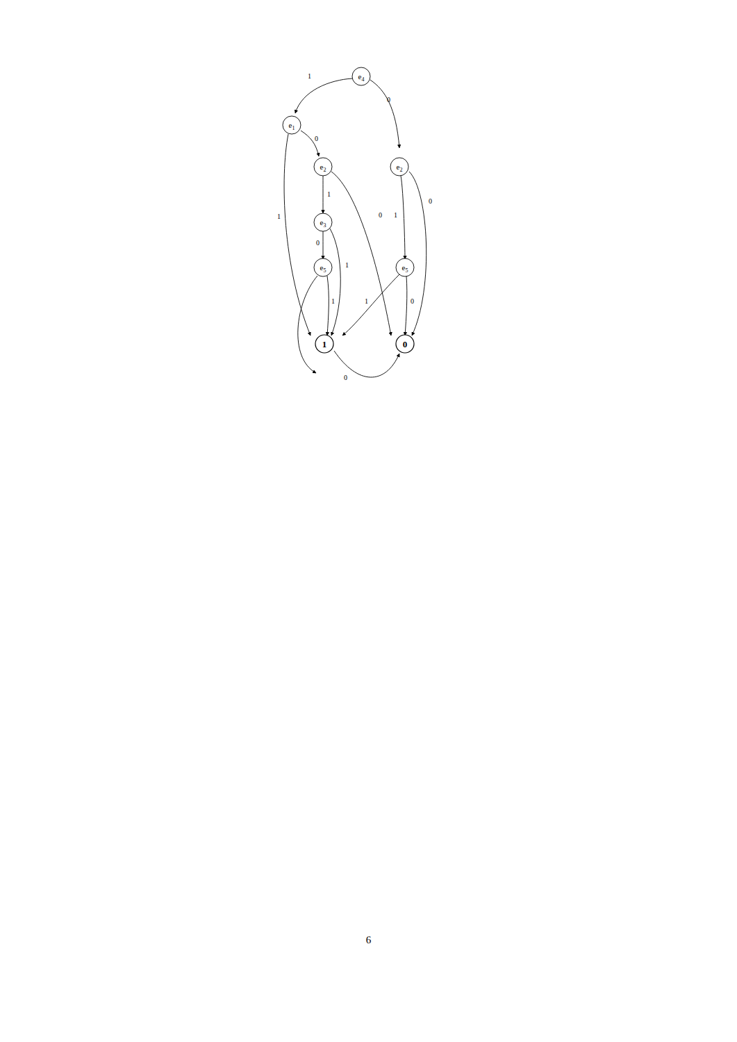1 0 0 1 1 0 0 1 1 0 1 0 1 0 e4 e1 e2 e2 e3 e5 e5 1 0
6